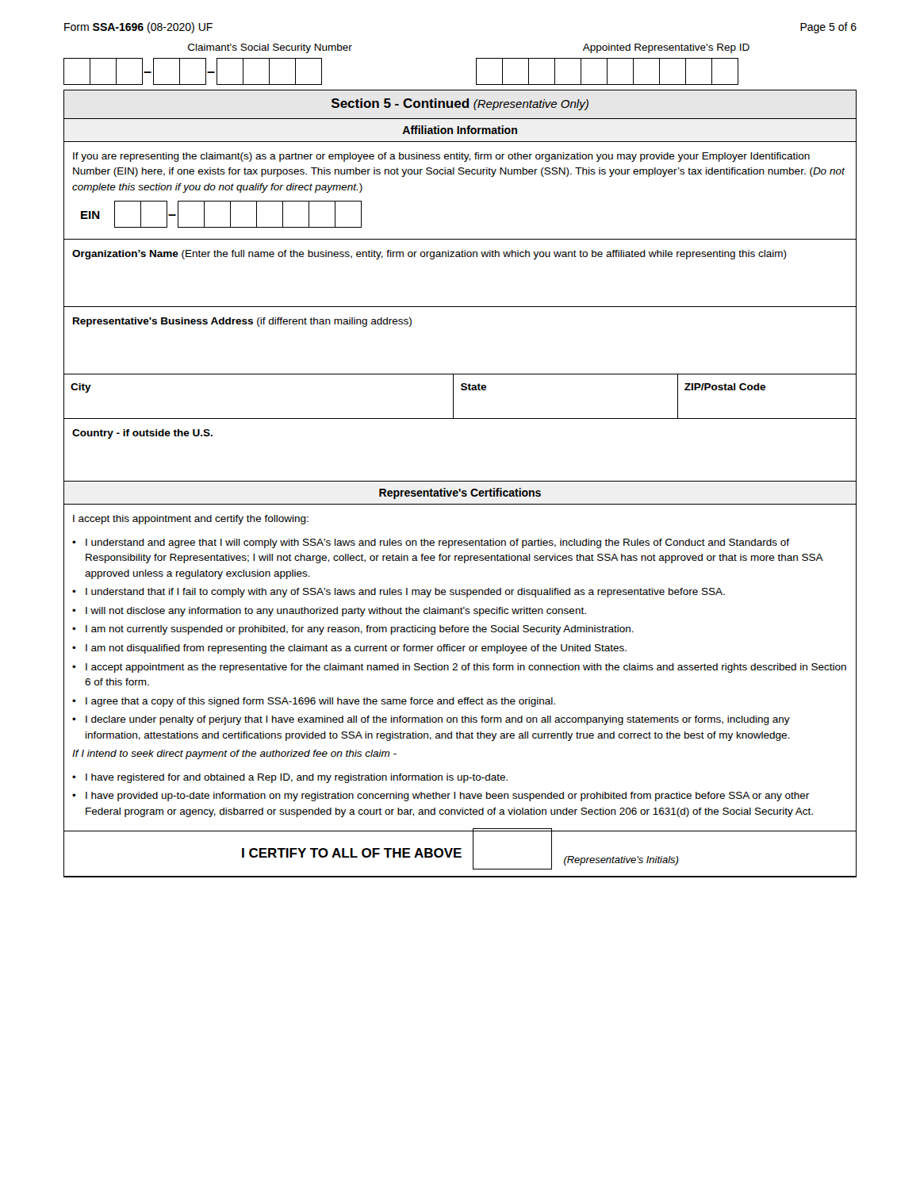Form SSA-1696 (08-2020) UF
Page 5 of 6
| Claimant's Social Security Number | Appointed Representative's Rep ID |
| – – | |
Section 5 - Continued (Representative Only)
Affiliation Information
If you are representing the claimant(s) as a partner or employee of a business entity, firm or other organization you may provide your Employer Identification Number (EIN) here, if one exists for tax purposes. This number is not your Social Security Number (SSN). This is your employer’s tax identification number. (Do not complete this section if you do not qualify for direct payment.)
EIN
–
Organization’s Name (Enter the full name of the business, entity, firm or organization with which you want to be affiliated while representing this claim)
Representative's Business Address (if different than mailing address)
| City | State | ZIP/Postal Code |
Country - if outside the U.S.
Representative's Certifications
I accept this appointment and certify the following:
I understand and agree that I will comply with SSA's laws and rules on the representation of parties, including the Rules of Conduct and Standards of Responsibility for Representatives; I will not charge, collect, or retain a fee for representational services that SSA has not approved or that is more than SSA approved unless a regulatory exclusion applies.
I understand that if I fail to comply with any of SSA's laws and rules I may be suspended or disqualified as a representative before SSA.
I will not disclose any information to any unauthorized party without the claimant's specific written consent.
I am not currently suspended or prohibited, for any reason, from practicing before the Social Security Administration.
I am not disqualified from representing the claimant as a current or former officer or employee of the United States.
I accept appointment as the representative for the claimant named in Section 2 of this form in connection with the claims and asserted rights described in Section 6 of this form.
I agree that a copy of this signed form SSA-1696 will have the same force and effect as the original.
I declare under penalty of perjury that I have examined all of the information on this form and on all accompanying statements or forms, including any information, attestations and certifications provided to SSA in registration, and that they are all currently true and correct to the best of my knowledge.
If I intend to seek direct payment of the authorized fee on this claim -
I have registered for and obtained a Rep ID, and my registration information is up-to-date.
I have provided up-to-date information on my registration concerning whether I have been suspended or prohibited from practice before SSA or any other Federal program or agency, disbarred or suspended by a court or bar, and convicted of a violation under Section 206 or 1631(d) of the Social Security Act.
I CERTIFY TO ALL OF THE ABOVE
(Representative's Initials)